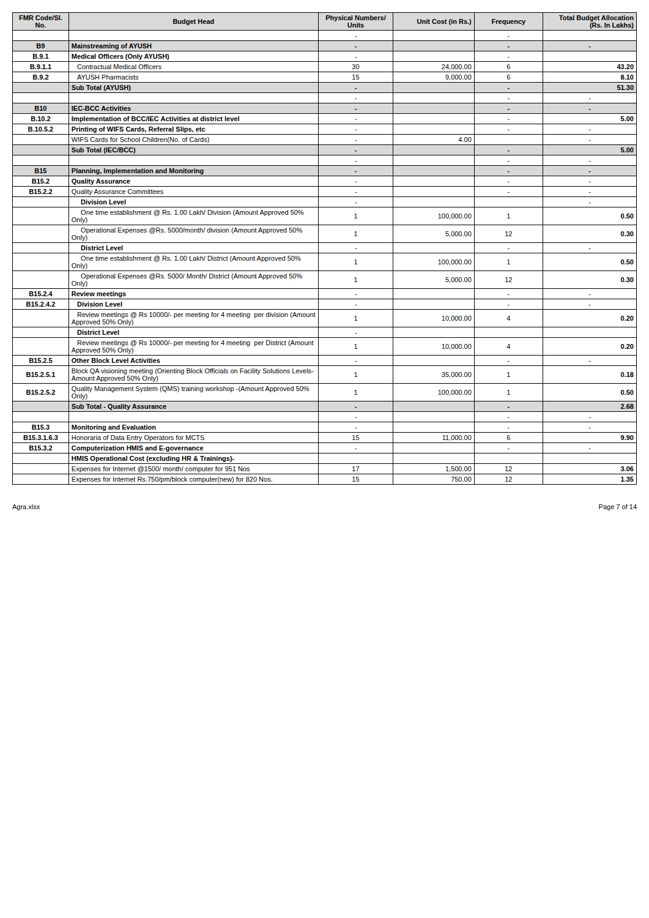| FMR Code/Sl. No. | Budget Head | Physical Numbers/ Units | Unit Cost (in Rs.) | Frequency | Total Budget Allocation (Rs. In Lakhs) |
| --- | --- | --- | --- | --- | --- |
| | | - | | - | |
| B9 | Mainstreaming of AYUSH | - | | - | - |
| B.9.1 | Medical Officers (Only AYUSH) | - | | - | |
| B.9.1.1 | Contractual Medical Officers | 30 | 24,000.00 | 6 | 43.20 |
| B.9.2 | AYUSH Pharmacists | 15 | 9,000.00 | 6 | 8.10 |
| | Sub Total (AYUSH) | - | | - | 51.30 |
| | | - | | - | - |
| B10 | IEC-BCC Activities | - | | - | - |
| B.10.2 | Implementation of BCC/IEC Activities at district level | - | | - | 5.00 |
| B.10.5.2 | Printing of WIFS Cards, Referral Slips, etc | - | | - | - |
| | WIFS Cards for School Children(No. of Cards) | - | 4.00 | | - |
| | Sub Total (IEC/BCC) | - | | - | 5.00 |
| | | - | | - | - |
| B15 | Planning, Implementation and Monitoring | - | | - | - |
| B15.2 | Quality Assurance | - | | - | - |
| B15.2.2 | Quality Assurance Committees | - | | - | - |
| | Division Level | - | | | - |
| | One time establishment @ Rs. 1.00 Lakh/ Division (Amount Approved 50% Only) | 1 | 100,000.00 | 1 | 0.50 |
| | Operational Expenses @Rs. 5000/month/ division (Amount Approved 50% Only) | 1 | 5,000.00 | 12 | 0.30 |
| | District Level | - | | - | - |
| | One time establishment @ Rs. 1.00 Lakh/ District (Amount Approved 50% Only) | 1 | 100,000.00 | 1 | 0.50 |
| | Operational Expenses @Rs. 5000/ Month/ District (Amount Approved 50% Only) | 1 | 5,000.00 | 12 | 0.30 |
| B15.2.4 | Review meetings | - | | - | - |
| B15.2.4.2 | Division Level | - | | - | - |
| | Review meetings @ Rs 10000/- per meeting for 4 meeting per division (Amount Approved 50% Only) | 1 | 10,000.00 | 4 | 0.20 |
| | District Level | - | | | |
| | Review meetings @ Rs 10000/- per meeting for 4 meeting per District (Amount Approved 50% Only) | 1 | 10,000.00 | 4 | 0.20 |
| B15.2.5 | Other Block Level Activities | - | | - | - |
| B15.2.5.1 | Block QA visioning meeting (Orienting Block Officials on Facility Solutions Levels- Amount Approved 50% Only) | 1 | 35,000.00 | 1 | 0.18 |
| B15.2.5.2 | Quality Management System (QMS) training workshop -(Amount Approved 50% Only) | 1 | 100,000.00 | 1 | 0.50 |
| | Sub Total - Quality Assurance | - | | - | 2.68 |
| | | - | | - | - |
| B15.3 | Monitoring and Evaluation | - | | - | - |
| B15.3.1.6.3 | Honoraria of Data Entry Operators for MCTS | 15 | 11,000.00 | 6 | 9.90 |
| B15.3.2 | Computerization HMIS and E-governance | - | | - | - |
| | HMIS Operational Cost (excluding HR & Trainings)- | | | | |
| | Expenses for Internet @1500/ month/ computer for 951 Nos | 17 | 1,500.00 | 12 | 3.06 |
| | Expenses for Internet Rs.750/pm/block computer(new) for 820 Nos. | 15 | 750.00 | 12 | 1.35 |
Agra.xlsx Page 7 of 14